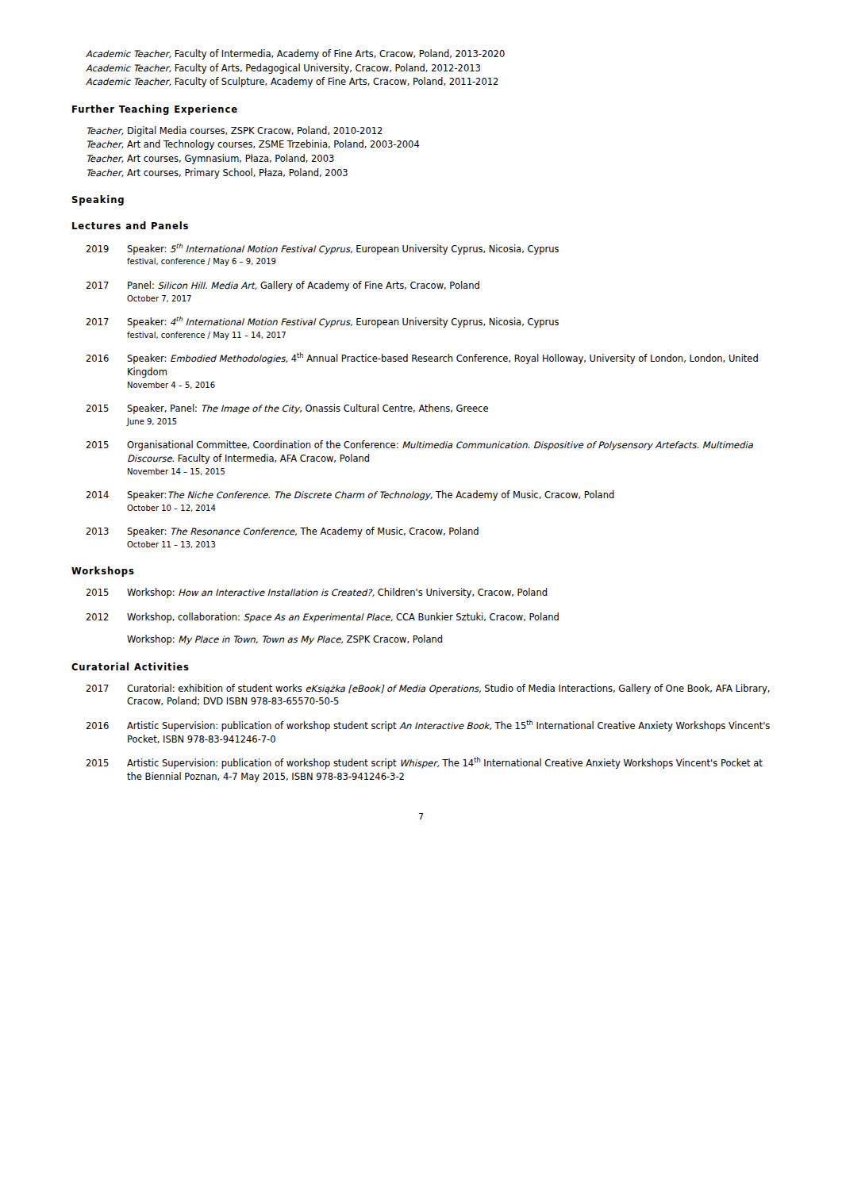Academic Teacher, Faculty of Intermedia, Academy of Fine Arts, Cracow, Poland, 2013-2020
Academic Teacher, Faculty of Arts, Pedagogical University, Cracow, Poland, 2012-2013
Academic Teacher, Faculty of Sculpture, Academy of Fine Arts, Cracow, Poland, 2011-2012
Further Teaching Experience
Teacher, Digital Media courses, ZSPK Cracow, Poland, 2010-2012
Teacher, Art and Technology courses, ZSME Trzebinia, Poland, 2003-2004
Teacher, Art courses, Gymnasium, Płaza, Poland, 2003
Teacher, Art courses, Primary School, Płaza, Poland, 2003
Speaking
Lectures and Panels
2019
Speaker: 5th International Motion Festival Cyprus, European University Cyprus, Nicosia, Cyprus festival, conference / May 6 – 9, 2019
2017
Panel: Silicon Hill. Media Art, Gallery of Academy of Fine Arts, Cracow, Poland October 7, 2017
2017
Speaker: 4th International Motion Festival Cyprus, European University Cyprus, Nicosia, Cyprus festival, conference / May 11 – 14, 2017
2016
Speaker: Embodied Methodologies, 4th Annual Practice-based Research Conference, Royal Holloway, University of London, London, United Kingdom November 4 – 5, 2016
2015
Speaker, Panel: The Image of the City, Onassis Cultural Centre, Athens, Greece June 9, 2015
2015
Organisational Committee, Coordination of the Conference: Multimedia Communication. Dispositive of Polysensory Artefacts. Multimedia Discourse. Faculty of Intermedia, AFA Cracow, Poland November 14 – 15, 2015
2014
Speaker:The Niche Conference. The Discrete Charm of Technology, The Academy of Music, Cracow, Poland October 10 – 12, 2014
2013
Speaker: The Resonance Conference, The Academy of Music, Cracow, Poland October 11 – 13, 2013
Workshops
2015
Workshop: How an Interactive Installation is Created?, Children's University, Cracow, Poland
2012
Workshop, collaboration: Space As an Experimental Place, CCA Bunkier Sztuki, Cracow, Poland Workshop: My Place in Town, Town as My Place, ZSPK Cracow, Poland
Curatorial Activities
2017
Curatorial: exhibition of student works eKsiążka [eBook] of Media Operations, Studio of Media Interactions, Gallery of One Book, AFA Library, Cracow, Poland; DVD ISBN 978-83-65570-50-5
2016
Artistic Supervision: publication of workshop student script An Interactive Book, The 15th International Creative Anxiety Workshops Vincent's Pocket, ISBN 978-83-941246-7-0
2015
Artistic Supervision: publication of workshop student script Whisper, The 14th International Creative Anxiety Workshops Vincent's Pocket at the Biennial Poznan, 4-7 May 2015, ISBN 978-83-941246-3-2
7